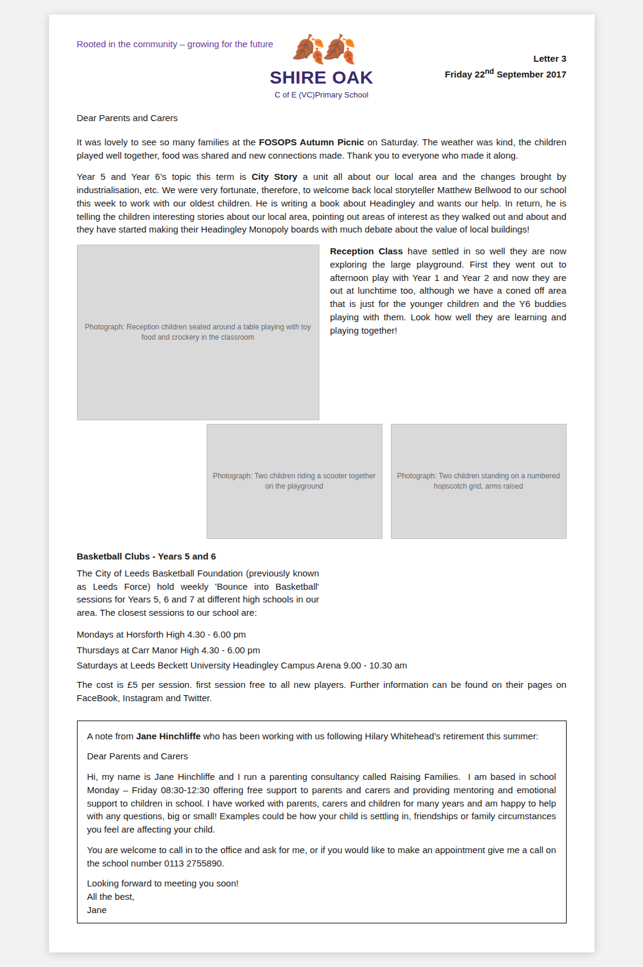Rooted in the community – growing for the future
🍂🍂
SHIRE OAK
C of E (VC)Primary School
Letter 3
Friday 22nd September 2017
Dear Parents and Carers
It was lovely to see so many families at the FOSOPS Autumn Picnic on Saturday. The weather was kind, the children played well together, food was shared and new connections made. Thank you to everyone who made it along.
Year 5 and Year 6’s topic this term is City Story a unit all about our local area and the changes brought by industrialisation, etc. We were very fortunate, therefore, to welcome back local storyteller Matthew Bellwood to our school this week to work with our oldest children. He is writing a book about Headingley and wants our help. In return, he is telling the children interesting stories about our local area, pointing out areas of interest as they walked out and about and they have started making their Headingley Monopoly boards with much debate about the value of local buildings!
Photograph: Reception children seated around a table playing with toy food and crockery in the classroom
Reception Class have settled in so well they are now exploring the large playground. First they went out to afternoon play with Year 1 and Year 2 and now they are out at lunchtime too, although we have a coned off area that is just for the younger children and the Y6 buddies playing with them. Look how well they are learning and playing together!
Photograph: Two children riding a scooter together on the playground
Photograph: Two children standing on a numbered hopscotch grid, arms raised
Basketball Clubs - Years 5 and 6
The City of Leeds Basketball Foundation (previously known as Leeds Force) hold weekly 'Bounce into Basketball' sessions for Years 5, 6 and 7 at different high schools in our area. The closest sessions to our school are:
Mondays at Horsforth High 4.30 - 6.00 pm
Thursdays at Carr Manor High 4.30 - 6.00 pm
Saturdays at Leeds Beckett University Headingley Campus Arena 9.00 - 10.30 am
The cost is £5 per session. first session free to all new players. Further information can be found on their pages on FaceBook, Instagram and Twitter.
A note from Jane Hinchliffe who has been working with us following Hilary Whitehead’s retirement this summer:
Dear Parents and Carers
Hi, my name is Jane Hinchliffe and I run a parenting consultancy called Raising Families. I am based in school Monday – Friday 08:30-12:30 offering free support to parents and carers and providing mentoring and emotional support to children in school. I have worked with parents, carers and children for many years and am happy to help with any questions, big or small! Examples could be how your child is settling in, friendships or family circumstances you feel are affecting your child.
You are welcome to call in to the office and ask for me, or if you would like to make an appointment give me a call on the school number 0113 2755890.
Looking forward to meeting you soon!
All the best,
Jane